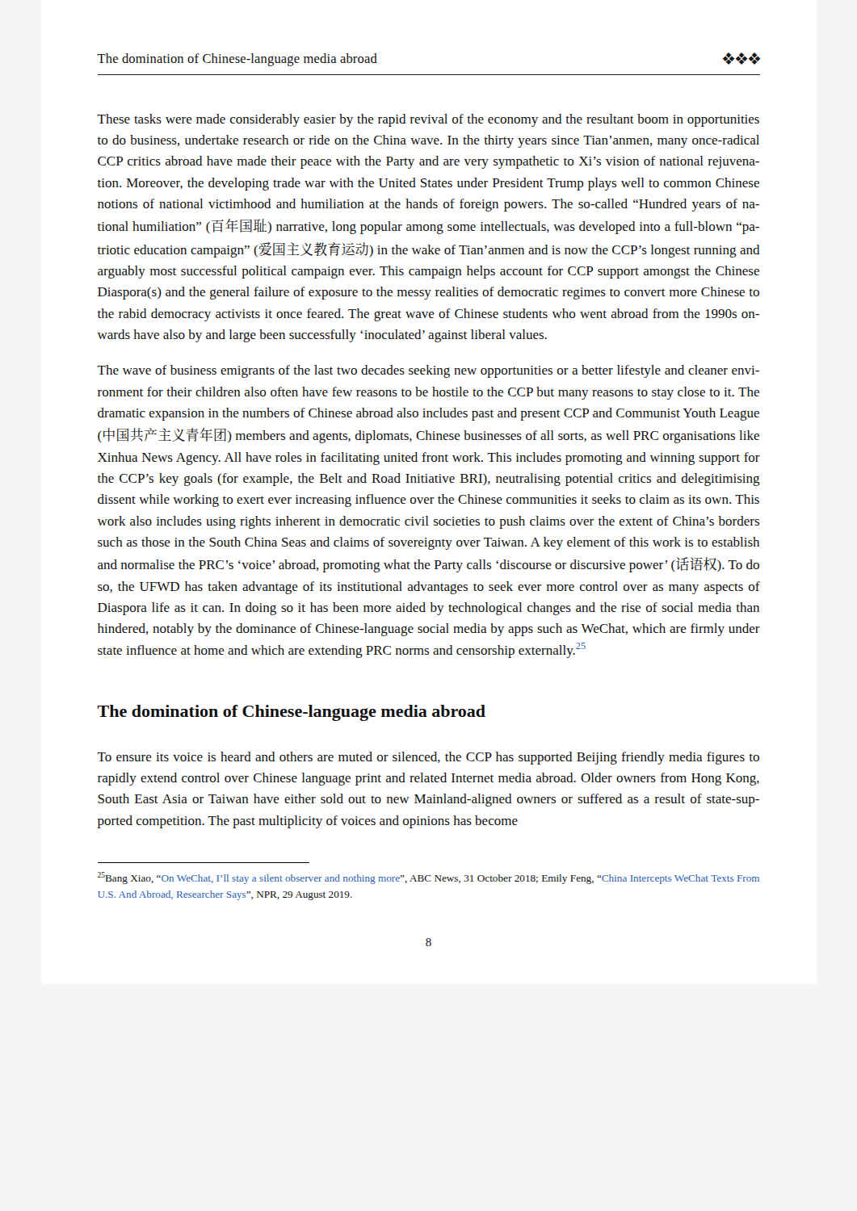The domination of Chinese-language media abroad ❖❖❖
These tasks were made considerably easier by the rapid revival of the economy and the resultant boom in opportunities to do business, undertake research or ride on the China wave. In the thirty years since Tian’anmen, many once-radical CCP critics abroad have made their peace with the Party and are very sympathetic to Xi’s vision of national rejuvenation. Moreover, the developing trade war with the United States under President Trump plays well to common Chinese notions of national victimhood and humiliation at the hands of foreign powers. The so-called “Hundred years of national humiliation” (百年国耻) narrative, long popular among some intellectuals, was developed into a full-blown “patriotic education campaign” (爱国主义教育运动) in the wake of Tian’anmen and is now the CCP’s longest running and arguably most successful political campaign ever. This campaign helps account for CCP support amongst the Chinese Diaspora(s) and the general failure of exposure to the messy realities of democratic regimes to convert more Chinese to the rabid democracy activists it once feared. The great wave of Chinese students who went abroad from the 1990s onwards have also by and large been successfully ‘inoculated’ against liberal values.
The wave of business emigrants of the last two decades seeking new opportunities or a better lifestyle and cleaner environment for their children also often have few reasons to be hostile to the CCP but many reasons to stay close to it. The dramatic expansion in the numbers of Chinese abroad also includes past and present CCP and Communist Youth League (中国共产主义青年团) members and agents, diplomats, Chinese businesses of all sorts, as well PRC organisations like Xinhua News Agency. All have roles in facilitating united front work. This includes promoting and winning support for the CCP’s key goals (for example, the Belt and Road Initiative BRI), neutralising potential critics and delegitimising dissent while working to exert ever increasing influence over the Chinese communities it seeks to claim as its own. This work also includes using rights inherent in democratic civil societies to push claims over the extent of China’s borders such as those in the South China Seas and claims of sovereignty over Taiwan. A key element of this work is to establish and normalise the PRC’s ‘voice’ abroad, promoting what the Party calls ‘discourse or discursive power’ (话语权). To do so, the UFWD has taken advantage of its institutional advantages to seek ever more control over as many aspects of Diaspora life as it can. In doing so it has been more aided by technological changes and the rise of social media than hindered, notably by the dominance of Chinese-language social media by apps such as WeChat, which are firmly under state influence at home and which are extending PRC norms and censorship externally.25
The domination of Chinese-language media abroad
To ensure its voice is heard and others are muted or silenced, the CCP has supported Beijing friendly media figures to rapidly extend control over Chinese language print and related Internet media abroad. Older owners from Hong Kong, South East Asia or Taiwan have either sold out to new Mainland-aligned owners or suffered as a result of state-supported competition. The past multiplicity of voices and opinions has become
25Bang Xiao, “On WeChat, I’ll stay a silent observer and nothing more”, ABC News, 31 October 2018; Emily Feng, “China Intercepts WeChat Texts From U.S. And Abroad, Researcher Says”, NPR, 29 August 2019.
8